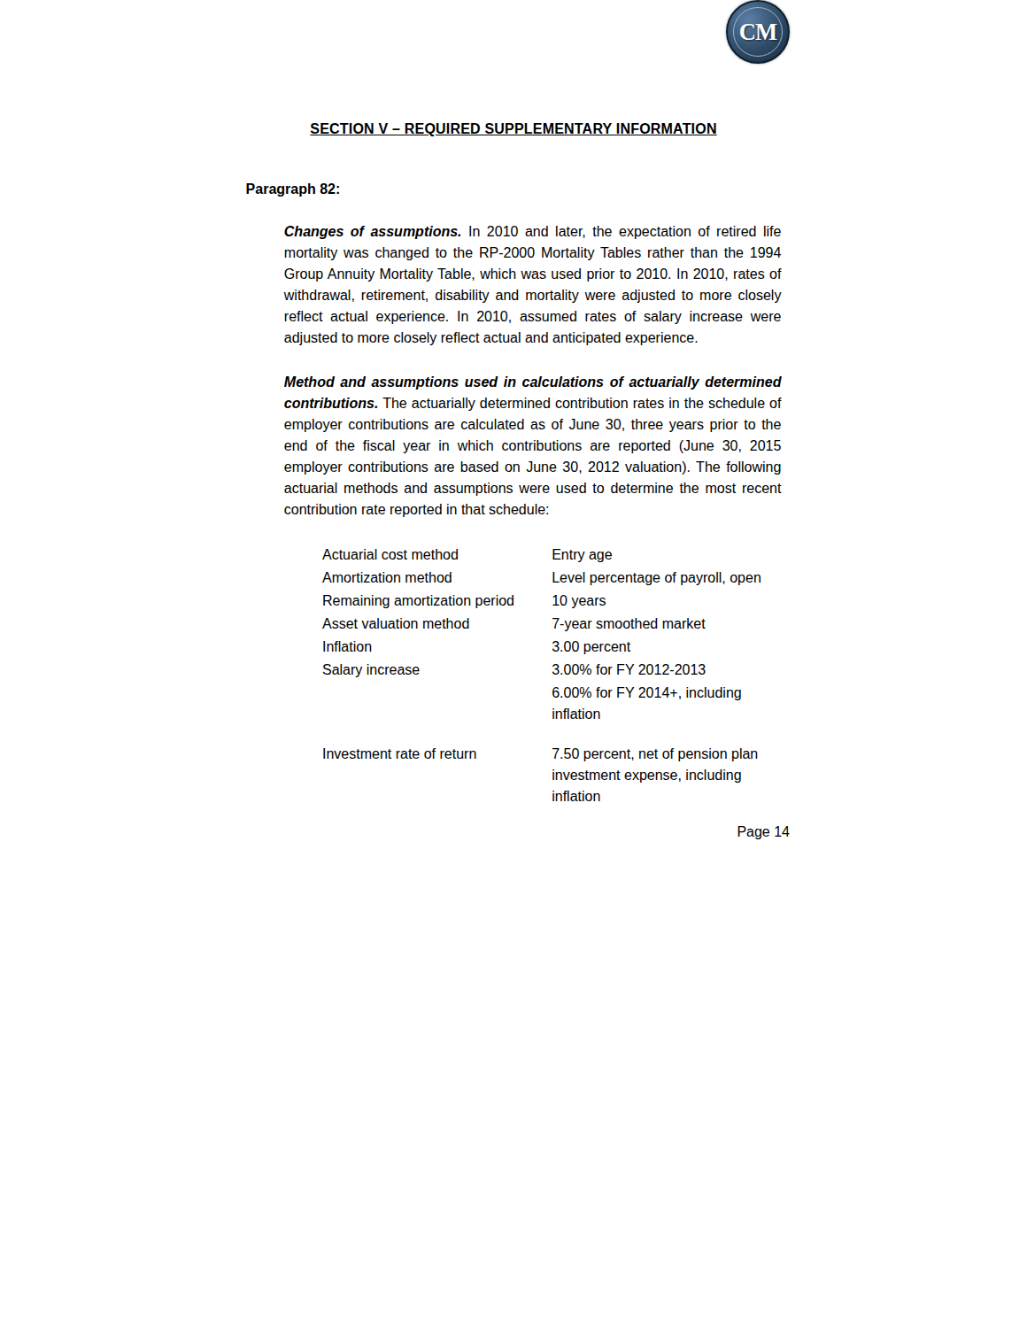CM
SECTION V – REQUIRED SUPPLEMENTARY INFORMATION
Paragraph 82:
Changes of assumptions. In 2010 and later, the expectation of retired life mortality was changed to the RP-2000 Mortality Tables rather than the 1994 Group Annuity Mortality Table, which was used prior to 2010. In 2010, rates of withdrawal, retirement, disability and mortality were adjusted to more closely reflect actual experience. In 2010, assumed rates of salary increase were adjusted to more closely reflect actual and anticipated experience.
Method and assumptions used in calculations of actuarially determined contributions. The actuarially determined contribution rates in the schedule of employer contributions are calculated as of June 30, three years prior to the end of the fiscal year in which contributions are reported (June 30, 2015 employer contributions are based on June 30, 2012 valuation). The following actuarial methods and assumptions were used to determine the most recent contribution rate reported in that schedule:
| Actuarial cost method | Entry age |
| Amortization method | Level percentage of payroll, open |
| Remaining amortization period | 10 years |
| Asset valuation method | 7-year smoothed market |
| Inflation | 3.00 percent |
| Salary increase | 3.00% for FY 2012-2013 |
| | 6.00% for FY 2014+, including inflation |
| Investment rate of return | 7.50 percent, net of pension plan investment expense, including inflation |
Page 14